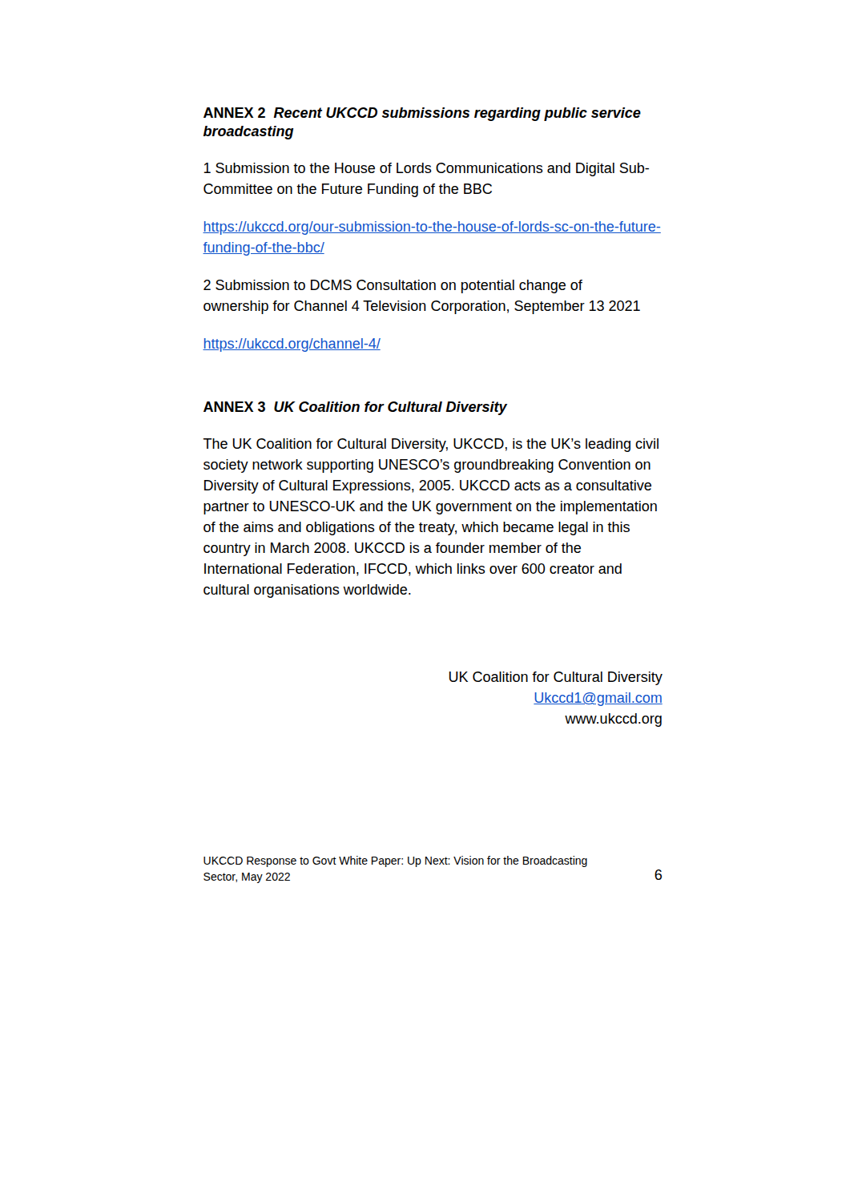ANNEX 2 Recent UKCCD submissions regarding public service broadcasting
1 Submission to the House of Lords Communications and Digital Sub-Committee on the Future Funding of the BBC
https://ukccd.org/our-submission-to-the-house-of-lords-sc-on-the-future-funding-of-the-bbc/
2 Submission to DCMS Consultation on potential change of
ownership for Channel 4 Television Corporation, September 13 2021
https://ukccd.org/channel-4/
ANNEX 3 UK Coalition for Cultural Diversity
The UK Coalition for Cultural Diversity, UKCCD, is the UK’s leading civil society network supporting UNESCO’s groundbreaking Convention on Diversity of Cultural Expressions, 2005. UKCCD acts as a consultative partner to UNESCO-UK and the UK government on the implementation of the aims and obligations of the treaty, which became legal in this country in March 2008. UKCCD is a founder member of the International Federation, IFCCD, which links over 600 creator and cultural organisations worldwide.
UK Coalition for Cultural Diversity
Ukccd1@gmail.com
www.ukccd.org
UKCCD Response to Govt White Paper: Up Next: Vision for the Broadcasting Sector, May 2022
6